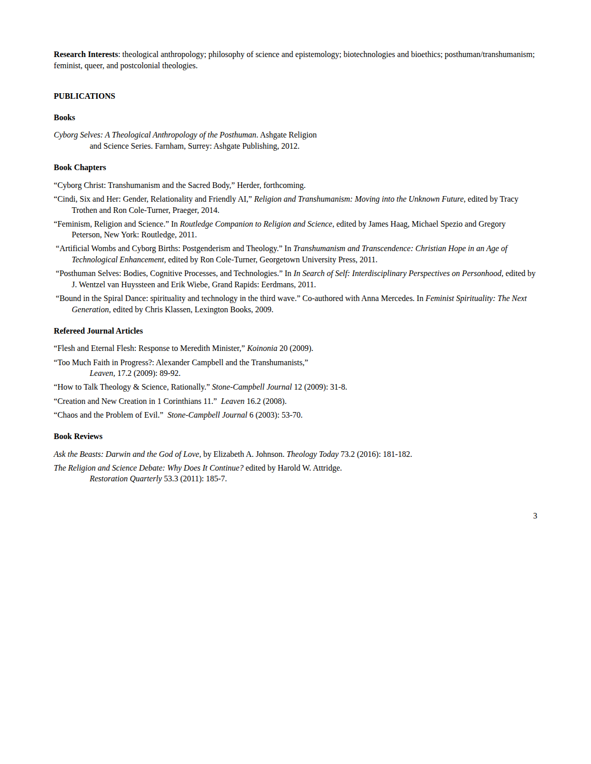Research Interests: theological anthropology; philosophy of science and epistemology; biotechnologies and bioethics; posthuman/transhumanism; feminist, queer, and postcolonial theologies.
PUBLICATIONS
Books
Cyborg Selves: A Theological Anthropology of the Posthuman. Ashgate Religion
and Science Series. Farnham, Surrey: Ashgate Publishing, 2012.
Book Chapters
“Cyborg Christ: Transhumanism and the Sacred Body,” Herder, forthcoming.
“Cindi, Six and Her: Gender, Relationality and Friendly AI,” Religion and Transhumanism: Moving into the Unknown Future, edited by Tracy Trothen and Ron Cole-Turner, Praeger, 2014.
“Feminism, Religion and Science.” In Routledge Companion to Religion and Science, edited by James Haag, Michael Spezio and Gregory Peterson, New York: Routledge, 2011.
“Artificial Wombs and Cyborg Births: Postgenderism and Theology.” In Transhumanism and Transcendence: Christian Hope in an Age of Technological Enhancement, edited by Ron Cole-Turner, Georgetown University Press, 2011.
“Posthuman Selves: Bodies, Cognitive Processes, and Technologies.” In In Search of Self: Interdisciplinary Perspectives on Personhood, edited by J. Wentzel van Huyssteen and Erik Wiebe, Grand Rapids: Eerdmans, 2011.
“Bound in the Spiral Dance: spirituality and technology in the third wave.” Co-authored with Anna Mercedes. In Feminist Spirituality: The Next Generation, edited by Chris Klassen, Lexington Books, 2009.
Refereed Journal Articles
“Flesh and Eternal Flesh: Response to Meredith Minister,” Koinonia 20 (2009).
“Too Much Faith in Progress?: Alexander Campbell and the Transhumanists,”
Leaven, 17.2 (2009): 89-92.
“How to Talk Theology & Science, Rationally.” Stone-Campbell Journal 12 (2009): 31-8.
“Creation and New Creation in 1 Corinthians 11.” Leaven 16.2 (2008).
“Chaos and the Problem of Evil.” Stone-Campbell Journal 6 (2003): 53-70.
Book Reviews
Ask the Beasts: Darwin and the God of Love, by Elizabeth A. Johnson. Theology Today 73.2 (2016): 181-182.
The Religion and Science Debate: Why Does It Continue? edited by Harold W. Attridge.
Restoration Quarterly 53.3 (2011): 185-7.
3